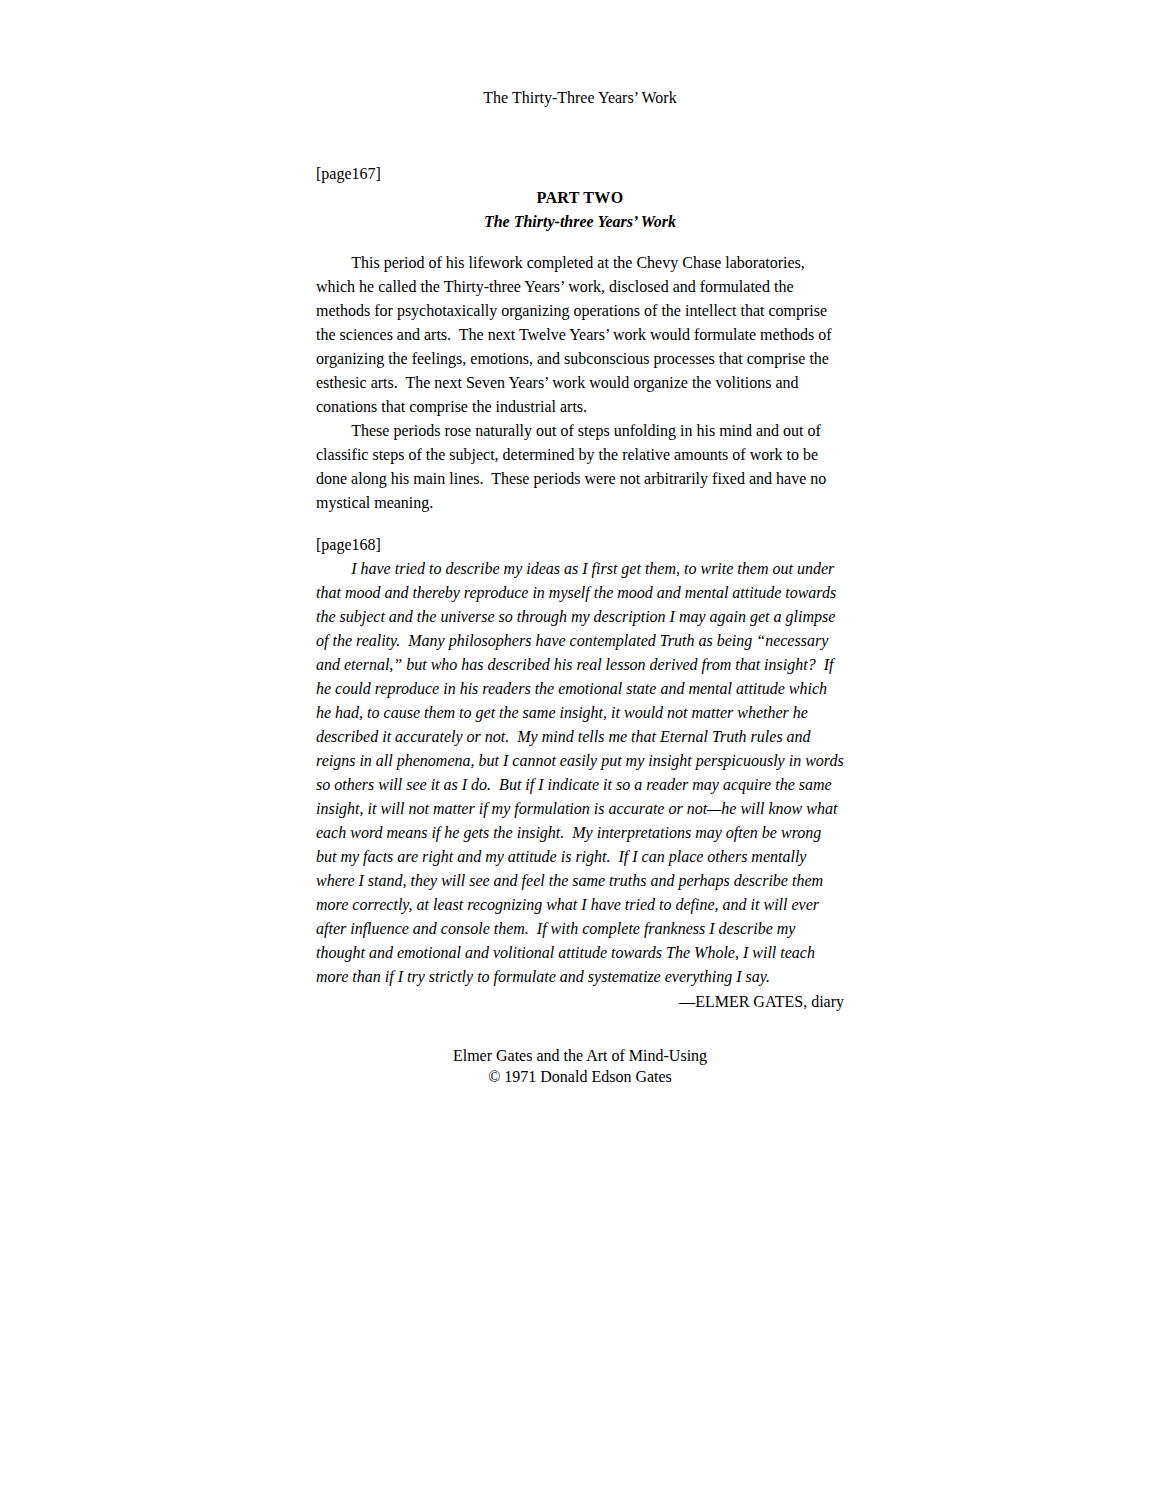The Thirty-Three Years’ Work
[page167]
PART TWO
The Thirty-three Years’ Work
This period of his lifework completed at the Chevy Chase laboratories, which he called the Thirty-three Years’ work, disclosed and formulated the methods for psychotaxically organizing operations of the intellect that comprise the sciences and arts. The next Twelve Years’ work would formulate methods of organizing the feelings, emotions, and subconscious processes that comprise the esthesic arts. The next Seven Years’ work would organize the volitions and conations that comprise the industrial arts.
These periods rose naturally out of steps unfolding in his mind and out of classific steps of the subject, determined by the relative amounts of work to be done along his main lines. These periods were not arbitrarily fixed and have no mystical meaning.
[page168]
I have tried to describe my ideas as I first get them, to write them out under that mood and thereby reproduce in myself the mood and mental attitude towards the subject and the universe so through my description I may again get a glimpse of the reality. Many philosophers have contemplated Truth as being “necessary and eternal,” but who has described his real lesson derived from that insight? If he could reproduce in his readers the emotional state and mental attitude which he had, to cause them to get the same insight, it would not matter whether he described it accurately or not. My mind tells me that Eternal Truth rules and reigns in all phenomena, but I cannot easily put my insight perspicuously in words so others will see it as I do. But if I indicate it so a reader may acquire the same insight, it will not matter if my formulation is accurate or not—he will know what each word means if he gets the insight. My interpretations may often be wrong but my facts are right and my attitude is right. If I can place others mentally where I stand, they will see and feel the same truths and perhaps describe them more correctly, at least recognizing what I have tried to define, and it will ever after influence and console them. If with complete frankness I describe my thought and emotional and volitional attitude towards The Whole, I will teach more than if I try strictly to formulate and systematize everything I say.
—ELMER GATES, diary
Elmer Gates and the Art of Mind-Using
© 1971 Donald Edson Gates